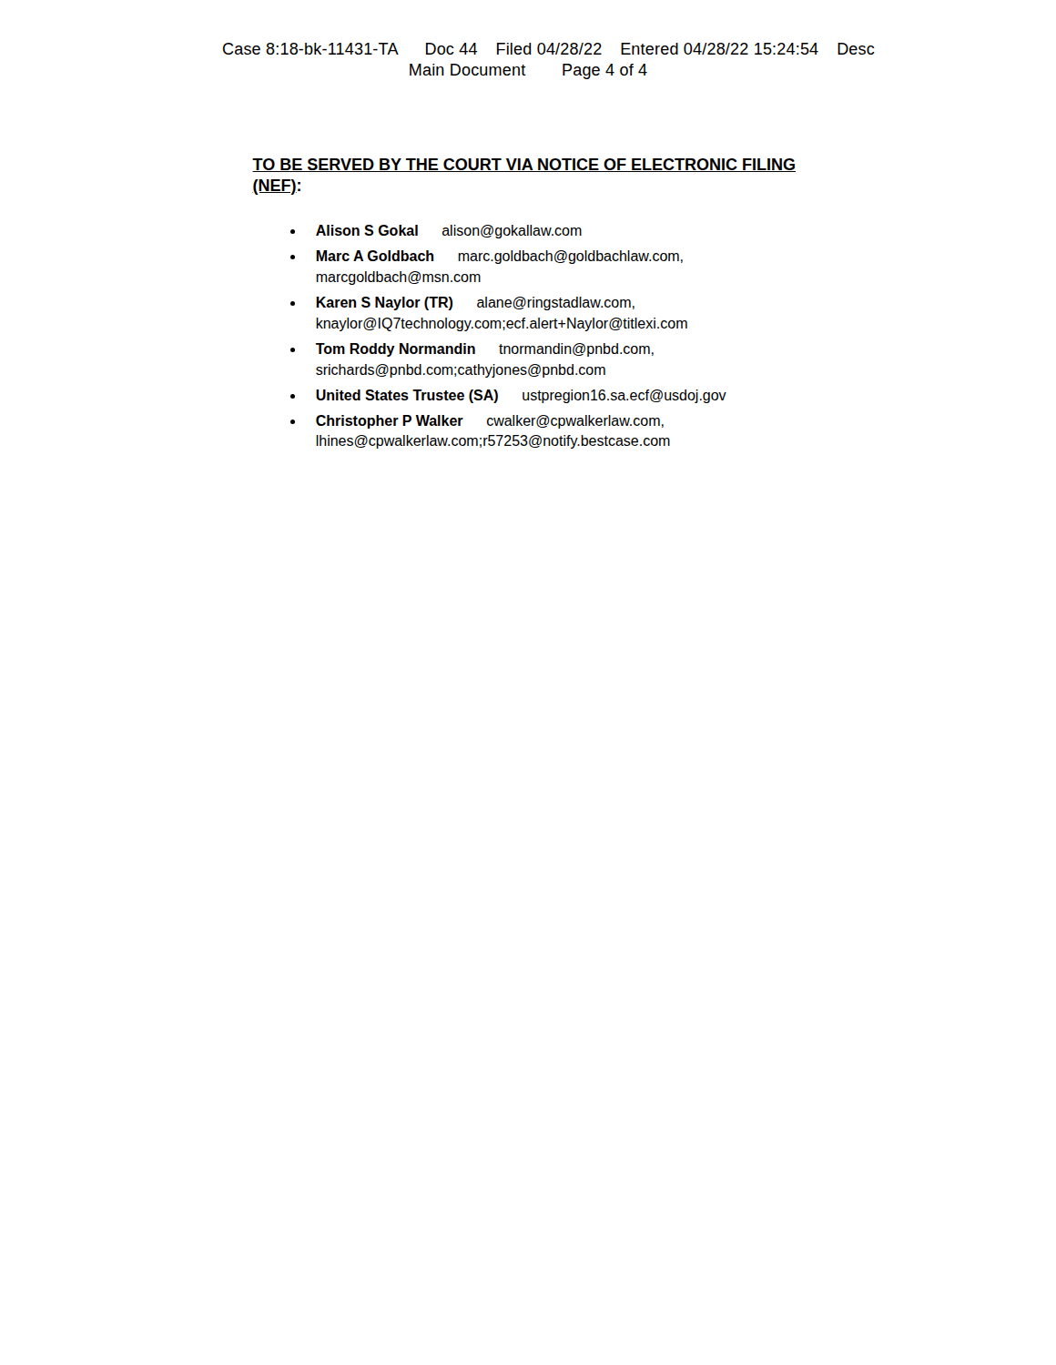Case 8:18-bk-11431-TA Doc 44 Filed 04/28/22 Entered 04/28/22 15:24:54 Desc Main Document Page 4 of 4
TO BE SERVED BY THE COURT VIA NOTICE OF ELECTRONIC FILING (NEF):
Alison S Gokal alison@gokallaw.com
Marc A Goldbach marc.goldbach@goldbachlaw.com, marcgoldbach@msn.com
Karen S Naylor (TR) alane@ringstadlaw.com, knaylor@IQ7technology.com;ecf.alert+Naylor@titlexi.com
Tom Roddy Normandin tnormandin@pnbd.com, srichards@pnbd.com;cathyjones@pnbd.com
United States Trustee (SA) ustpregion16.sa.ecf@usdoj.gov
Christopher P Walker cwalker@cpwalkerlaw.com, lhines@cpwalkerlaw.com;r57253@notify.bestcase.com